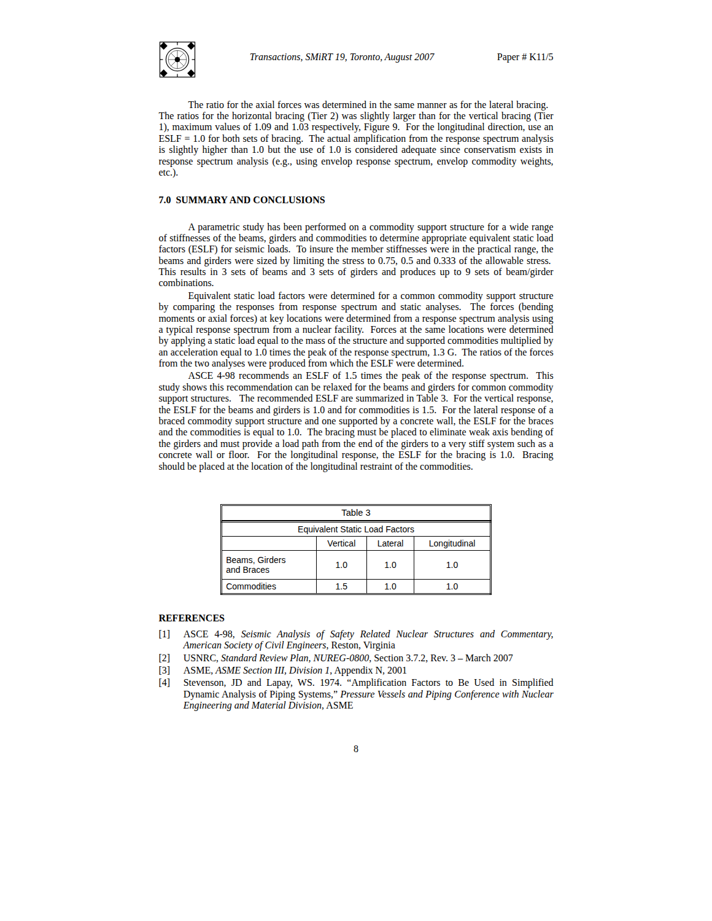Transactions, SMiRT 19, Toronto, August 2007
Paper # K11/5
The ratio for the axial forces was determined in the same manner as for the lateral bracing. The ratios for the horizontal bracing (Tier 2) was slightly larger than for the vertical bracing (Tier 1), maximum values of 1.09 and 1.03 respectively, Figure 9. For the longitudinal direction, use an ESLF = 1.0 for both sets of bracing. The actual amplification from the response spectrum analysis is slightly higher than 1.0 but the use of 1.0 is considered adequate since conservatism exists in response spectrum analysis (e.g., using envelop response spectrum, envelop commodity weights, etc.).
7.0 SUMMARY AND CONCLUSIONS
A parametric study has been performed on a commodity support structure for a wide range of stiffnesses of the beams, girders and commodities to determine appropriate equivalent static load factors (ESLF) for seismic loads. To insure the member stiffnesses were in the practical range, the beams and girders were sized by limiting the stress to 0.75, 0.5 and 0.333 of the allowable stress. This results in 3 sets of beams and 3 sets of girders and produces up to 9 sets of beam/girder combinations.
Equivalent static load factors were determined for a common commodity support structure by comparing the responses from response spectrum and static analyses. The forces (bending moments or axial forces) at key locations were determined from a response spectrum analysis using a typical response spectrum from a nuclear facility. Forces at the same locations were determined by applying a static load equal to the mass of the structure and supported commodities multiplied by an acceleration equal to 1.0 times the peak of the response spectrum, 1.3 G. The ratios of the forces from the two analyses were produced from which the ESLF were determined.
ASCE 4-98 recommends an ESLF of 1.5 times the peak of the response spectrum. This study shows this recommendation can be relaxed for the beams and girders for common commodity support structures. The recommended ESLF are summarized in Table 3. For the vertical response, the ESLF for the beams and girders is 1.0 and for commodities is 1.5. For the lateral response of a braced commodity support structure and one supported by a concrete wall, the ESLF for the braces and the commodities is equal to 1.0. The bracing must be placed to eliminate weak axis bending of the girders and must provide a load path from the end of the girders to a very stiff system such as a concrete wall or floor. For the longitudinal response, the ESLF for the bracing is 1.0. Bracing should be placed at the location of the longitudinal restraint of the commodities.
Table 3
| Equivalent Static Load Factors |
| --- |
| | Vertical | Lateral | Longitudinal |
| Beams, Girders and Braces | 1.0 | 1.0 | 1.0 |
| Commodities | 1.5 | 1.0 | 1.0 |
REFERENCES
[1] ASCE 4-98, Seismic Analysis of Safety Related Nuclear Structures and Commentary, American Society of Civil Engineers, Reston, Virginia
[2] USNRC, Standard Review Plan, NUREG-0800, Section 3.7.2, Rev. 3 – March 2007
[3] ASME, ASME Section III, Division 1, Appendix N, 2001
[4] Stevenson, JD and Lapay, WS. 1974. “Amplification Factors to Be Used in Simplified Dynamic Analysis of Piping Systems,” Pressure Vessels and Piping Conference with Nuclear Engineering and Material Division, ASME
8